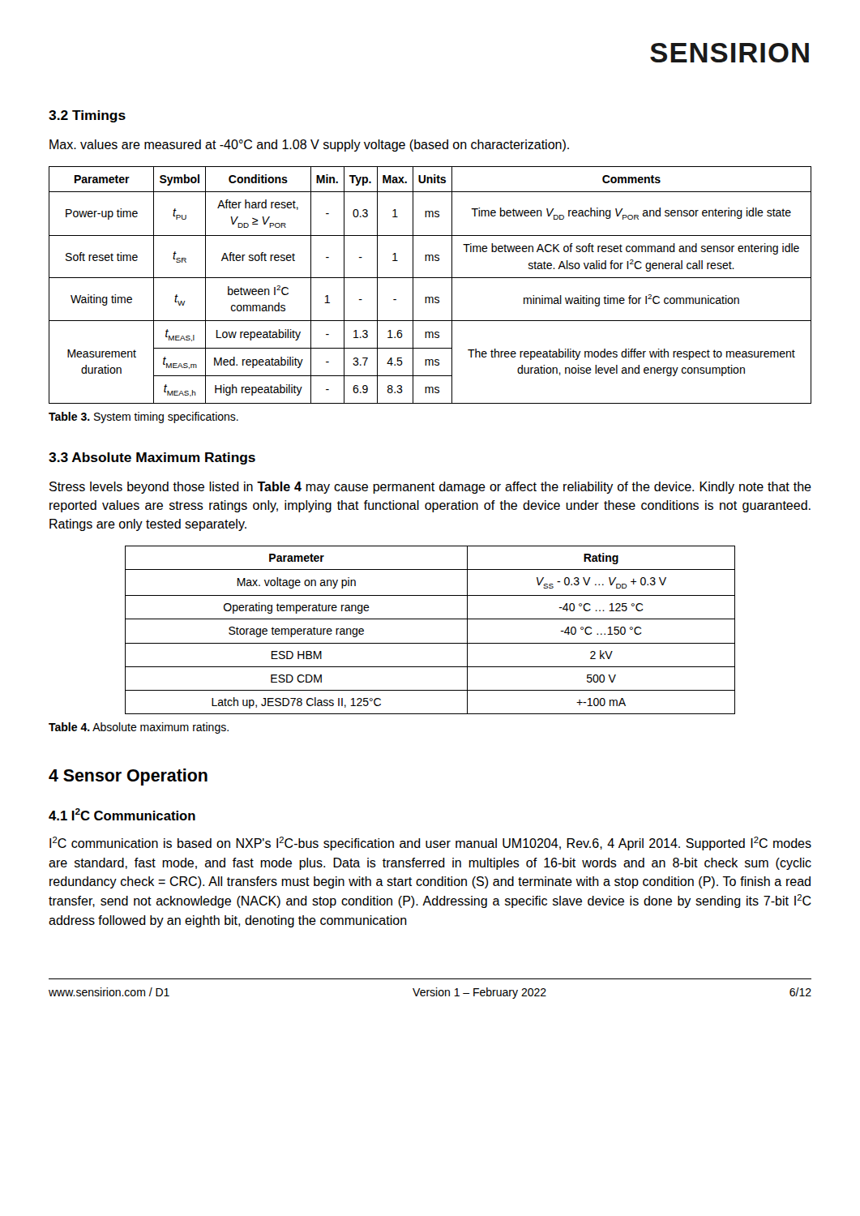SENSIRION
3.2 Timings
Max. values are measured at -40°C and 1.08 V supply voltage (based on characterization).
| Parameter | Symbol | Conditions | Min. | Typ. | Max. | Units | Comments |
| --- | --- | --- | --- | --- | --- | --- | --- |
| Power-up time | t PU | After hard reset, V DD ≥ V POR | - | 0.3 | 1 | ms | Time between V DD reaching V POR and sensor entering idle state |
| Soft reset time | t SR | After soft reset | - | - | 1 | ms | Time between ACK of soft reset command and sensor entering idle state. Also valid for I 2 C general call reset. |
| Waiting time | t W | between I 2 C commands | 1 | - | - | ms | minimal waiting time for I 2 C communication |
| Measurement duration | t MEAS,l | Low repeatability | - | 1.3 | 1.6 | ms | The three repeatability modes differ with respect to measurement duration, noise level and energy consumption |
| t MEAS,m | Med. repeatability | - | 3.7 | 4.5 | ms |
| t MEAS,h | High repeatability | - | 6.9 | 8.3 | ms |
Table 3. System timing specifications.
3.3 Absolute Maximum Ratings
Stress levels beyond those listed in Table 4 may cause permanent damage or affect the reliability of the device. Kindly note that the reported values are stress ratings only, implying that functional operation of the device under these conditions is not guaranteed. Ratings are only tested separately.
| Parameter | Rating |
| --- | --- |
| Max. voltage on any pin | V SS - 0.3 V … V DD + 0.3 V |
| Operating temperature range | -40 °C … 125 °C |
| Storage temperature range | -40 °C …150 °C |
| ESD HBM | 2 kV |
| ESD CDM | 500 V |
| Latch up, JESD78 Class II, 125°C | +-100 mA |
Table 4. Absolute maximum ratings.
4 Sensor Operation
4.1 I2C Communication
I2C communication is based on NXP's I2C-bus specification and user manual UM10204, Rev.6, 4 April 2014. Supported I2C modes are standard, fast mode, and fast mode plus. Data is transferred in multiples of 16-bit words and an 8-bit check sum (cyclic redundancy check = CRC). All transfers must begin with a start condition (S) and terminate with a stop condition (P). To finish a read transfer, send not acknowledge (NACK) and stop condition (P). Addressing a specific slave device is done by sending its 7-bit I2C address followed by an eighth bit, denoting the communication
www.sensirion.com / D1 Version 1 – February 2022 6/12